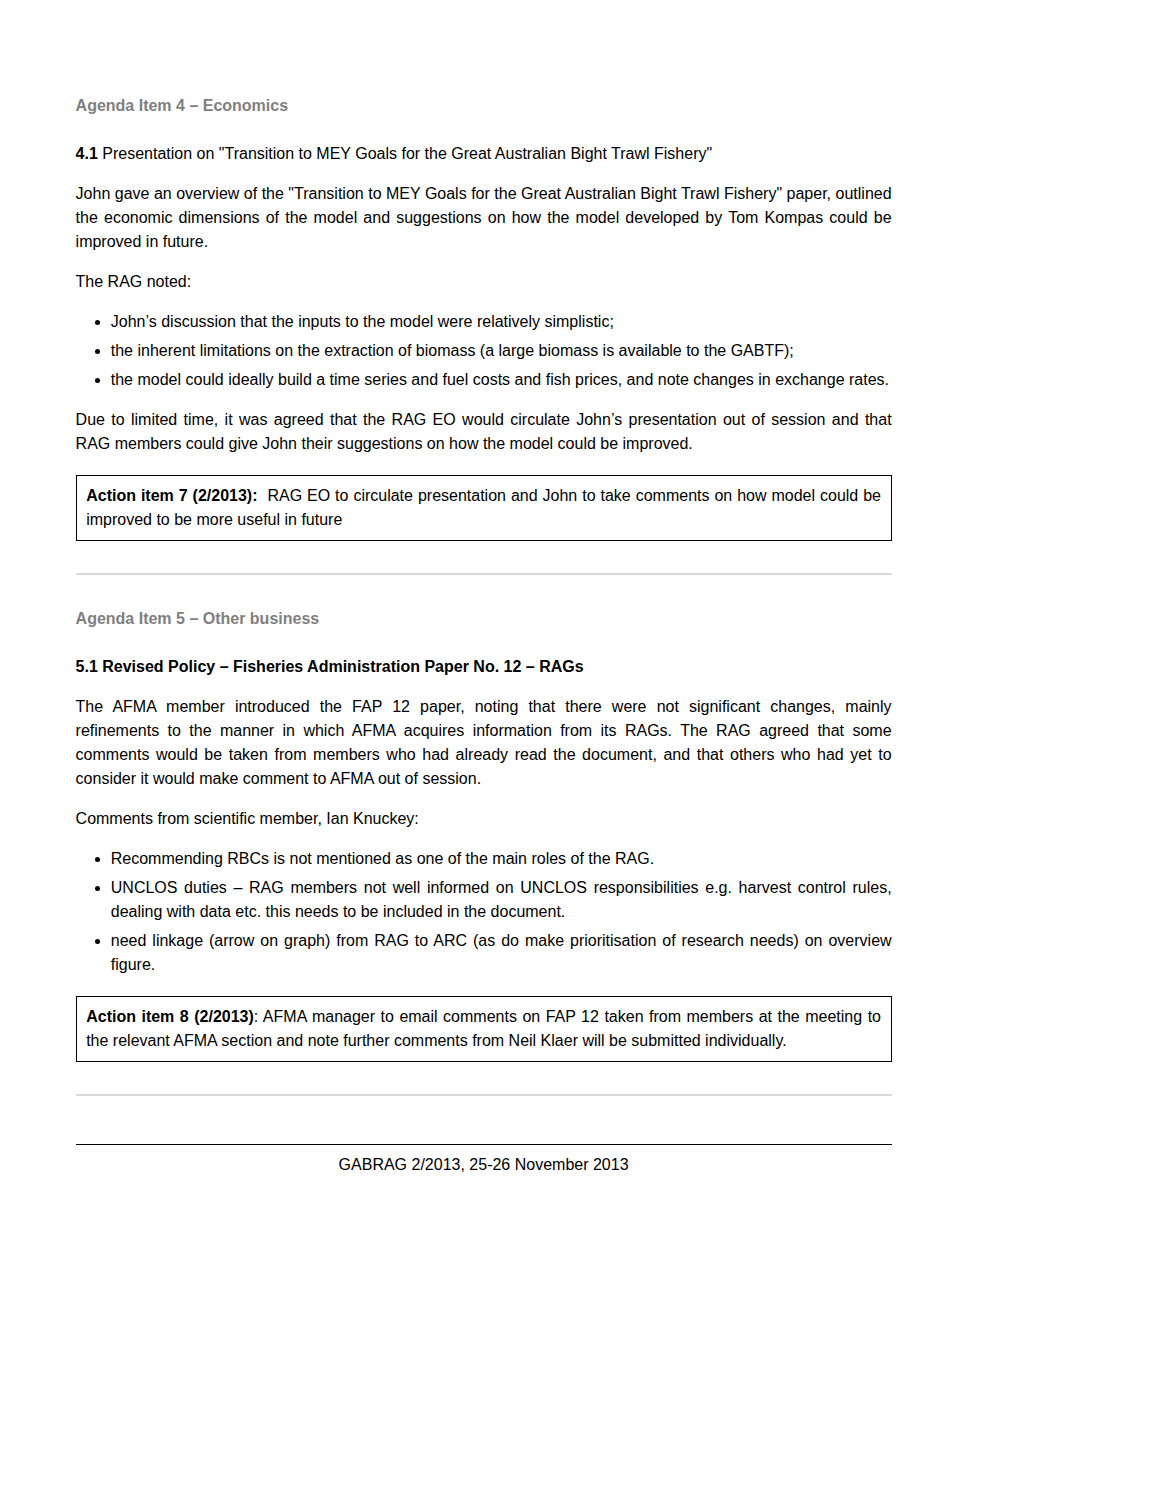Agenda Item 4 – Economics
4.1 Presentation on "Transition to MEY Goals for the Great Australian Bight Trawl Fishery"
John gave an overview of the "Transition to MEY Goals for the Great Australian Bight Trawl Fishery" paper, outlined the economic dimensions of the model and suggestions on how the model developed by Tom Kompas could be improved in future.
The RAG noted:
John’s discussion that the inputs to the model were relatively simplistic;
the inherent limitations on the extraction of biomass (a large biomass is available to the GABTF);
the model could ideally build a time series and fuel costs and fish prices, and note changes in exchange rates.
Due to limited time, it was agreed that the RAG EO would circulate John’s presentation out of session and that RAG members could give John their suggestions on how the model could be improved.
Action item 7 (2/2013): RAG EO to circulate presentation and John to take comments on how model could be improved to be more useful in future
Agenda Item 5 – Other business
5.1 Revised Policy – Fisheries Administration Paper No. 12 – RAGs
The AFMA member introduced the FAP 12 paper, noting that there were not significant changes, mainly refinements to the manner in which AFMA acquires information from its RAGs. The RAG agreed that some comments would be taken from members who had already read the document, and that others who had yet to consider it would make comment to AFMA out of session.
Comments from scientific member, Ian Knuckey:
Recommending RBCs is not mentioned as one of the main roles of the RAG.
UNCLOS duties – RAG members not well informed on UNCLOS responsibilities e.g. harvest control rules, dealing with data etc. this needs to be included in the document.
need linkage (arrow on graph) from RAG to ARC (as do make prioritisation of research needs) on overview figure.
Action item 8 (2/2013): AFMA manager to email comments on FAP 12 taken from members at the meeting to the relevant AFMA section and note further comments from Neil Klaer will be submitted individually.
GABRAG 2/2013, 25-26 November 2013